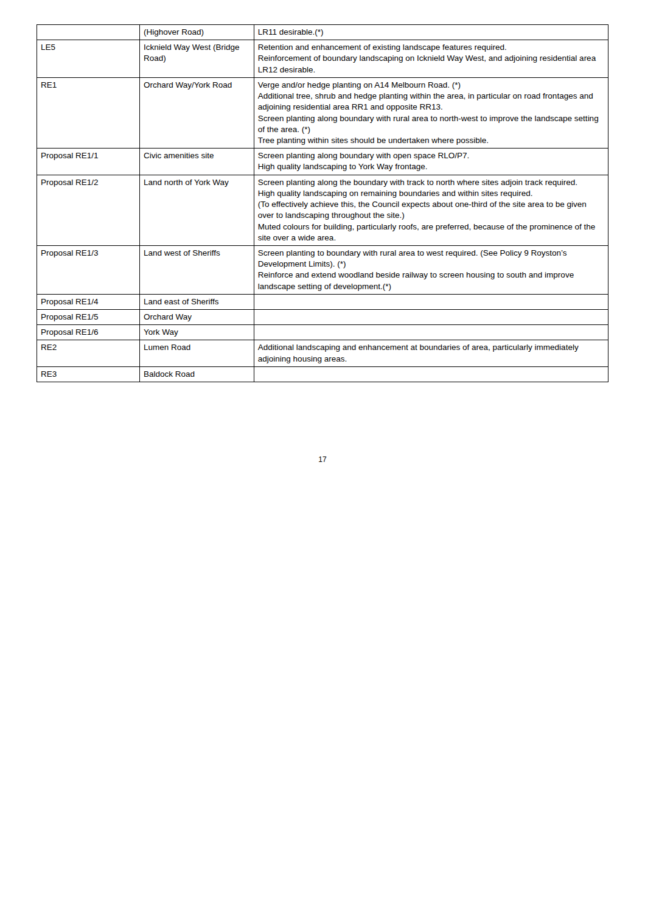| | (Highover Road) | LR11 desirable.(*) |
| LE5 | Icknield Way West (Bridge Road) | Retention and enhancement of existing landscape features required. Reinforcement of boundary landscaping on Icknield Way West, and adjoining residential area LR12 desirable. |
| RE1 | Orchard Way/York Road | Verge and/or hedge planting on A14 Melbourn Road. (*) Additional tree, shrub and hedge planting within the area, in particular on road frontages and adjoining residential area RR1 and opposite RR13. Screen planting along boundary with rural area to north-west to improve the landscape setting of the area. (*) Tree planting within sites should be undertaken where possible. |
| Proposal RE1/1 | Civic amenities site | Screen planting along boundary with open space RLO/P7. High quality landscaping to York Way frontage. |
| Proposal RE1/2 | Land north of York Way | Screen planting along the boundary with track to north where sites adjoin track required. High quality landscaping on remaining boundaries and within sites required. (To effectively achieve this, the Council expects about one-third of the site area to be given over to landscaping throughout the site.) Muted colours for building, particularly roofs, are preferred, because of the prominence of the site over a wide area. |
| Proposal RE1/3 | Land west of Sheriffs | Screen planting to boundary with rural area to west required. (See Policy 9 Royston’s Development Limits). (*) Reinforce and extend woodland beside railway to screen housing to south and improve landscape setting of development.(*) |
| Proposal RE1/4 | Land east of Sheriffs | |
| Proposal RE1/5 | Orchard Way | |
| Proposal RE1/6 | York Way | |
| RE2 | Lumen Road | Additional landscaping and enhancement at boundaries of area, particularly immediately adjoining housing areas. |
| RE3 | Baldock Road | |
17